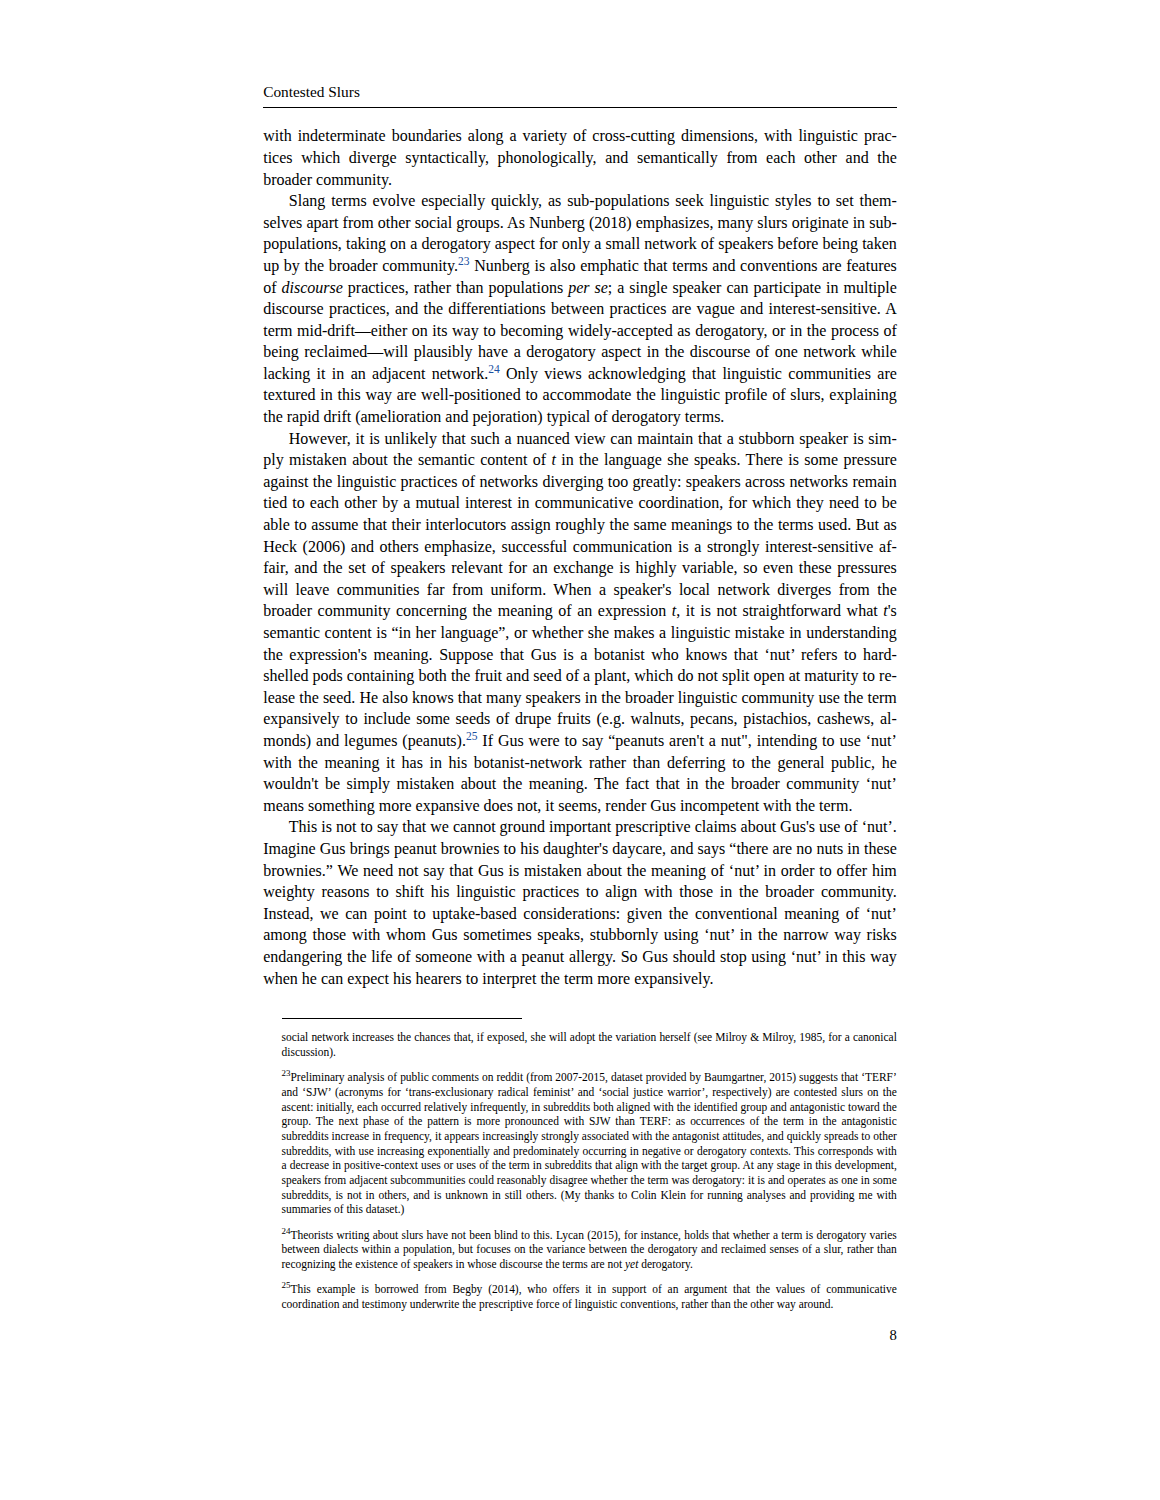Contested Slurs
with indeterminate boundaries along a variety of cross-cutting dimensions, with linguistic practices which diverge syntactically, phonologically, and semantically from each other and the broader community.
Slang terms evolve especially quickly, as sub-populations seek linguistic styles to set themselves apart from other social groups. As Nunberg (2018) emphasizes, many slurs originate in sub-populations, taking on a derogatory aspect for only a small network of speakers before being taken up by the broader community.23 Nunberg is also emphatic that terms and conventions are features of discourse practices, rather than populations per se; a single speaker can participate in multiple discourse practices, and the differentiations between practices are vague and interest-sensitive. A term mid-drift—either on its way to becoming widely-accepted as derogatory, or in the process of being reclaimed—will plausibly have a derogatory aspect in the discourse of one network while lacking it in an adjacent network.24 Only views acknowledging that linguistic communities are textured in this way are well-positioned to accommodate the linguistic profile of slurs, explaining the rapid drift (amelioration and pejoration) typical of derogatory terms.
However, it is unlikely that such a nuanced view can maintain that a stubborn speaker is simply mistaken about the semantic content of t in the language she speaks. There is some pressure against the linguistic practices of networks diverging too greatly: speakers across networks remain tied to each other by a mutual interest in communicative coordination, for which they need to be able to assume that their interlocutors assign roughly the same meanings to the terms used. But as Heck (2006) and others emphasize, successful communication is a strongly interest-sensitive affair, and the set of speakers relevant for an exchange is highly variable, so even these pressures will leave communities far from uniform. When a speaker's local network diverges from the broader community concerning the meaning of an expression t, it is not straightforward what t's semantic content is “in her language”, or whether she makes a linguistic mistake in understanding the expression's meaning. Suppose that Gus is a botanist who knows that ‘nut’ refers to hard-shelled pods containing both the fruit and seed of a plant, which do not split open at maturity to release the seed. He also knows that many speakers in the broader linguistic community use the term expansively to include some seeds of drupe fruits (e.g. walnuts, pecans, pistachios, cashews, almonds) and legumes (peanuts).25 If Gus were to say “peanuts aren't a nut", intending to use ‘nut’ with the meaning it has in his botanist-network rather than deferring to the general public, he wouldn't be simply mistaken about the meaning. The fact that in the broader community ‘nut’ means something more expansive does not, it seems, render Gus incompetent with the term.
This is not to say that we cannot ground important prescriptive claims about Gus's use of ‘nut’. Imagine Gus brings peanut brownies to his daughter's daycare, and says “there are no nuts in these brownies.” We need not say that Gus is mistaken about the meaning of ‘nut’ in order to offer him weighty reasons to shift his linguistic practices to align with those in the broader community. Instead, we can point to uptake-based considerations: given the conventional meaning of ‘nut’ among those with whom Gus sometimes speaks, stubbornly using ‘nut’ in the narrow way risks endangering the life of someone with a peanut allergy. So Gus should stop using ‘nut’ in this way when he can expect his hearers to interpret the term more expansively.
social network increases the chances that, if exposed, she will adopt the variation herself (see Milroy & Milroy, 1985, for a canonical discussion).
23 Preliminary analysis of public comments on reddit (from 2007-2015, dataset provided by Baumgartner, 2015) suggests that ‘TERF’ and ‘SJW’ (acronyms for ‘trans-exclusionary radical feminist’ and ‘social justice warrior’, respectively) are contested slurs on the ascent: initially, each occurred relatively infrequently, in subreddits both aligned with the identified group and antagonistic toward the group. The next phase of the pattern is more pronounced with SJW than TERF: as occurrences of the term in the antagonistic subreddits increase in frequency, it appears increasingly strongly associated with the antagonist attitudes, and quickly spreads to other subreddits, with use increasing exponentially and predominately occurring in negative or derogatory contexts. This corresponds with a decrease in positive-context uses or uses of the term in subreddits that align with the target group. At any stage in this development, speakers from adjacent subcommunities could reasonably disagree whether the term was derogatory: it is and operates as one in some subreddits, is not in others, and is unknown in still others. (My thanks to Colin Klein for running analyses and providing me with summaries of this dataset.)
24 Theorists writing about slurs have not been blind to this. Lycan (2015), for instance, holds that whether a term is derogatory varies between dialects within a population, but focuses on the variance between the derogatory and reclaimed senses of a slur, rather than recognizing the existence of speakers in whose discourse the terms are not yet derogatory.
25 This example is borrowed from Begby (2014), who offers it in support of an argument that the values of communicative coordination and testimony underwrite the prescriptive force of linguistic conventions, rather than the other way around.
8